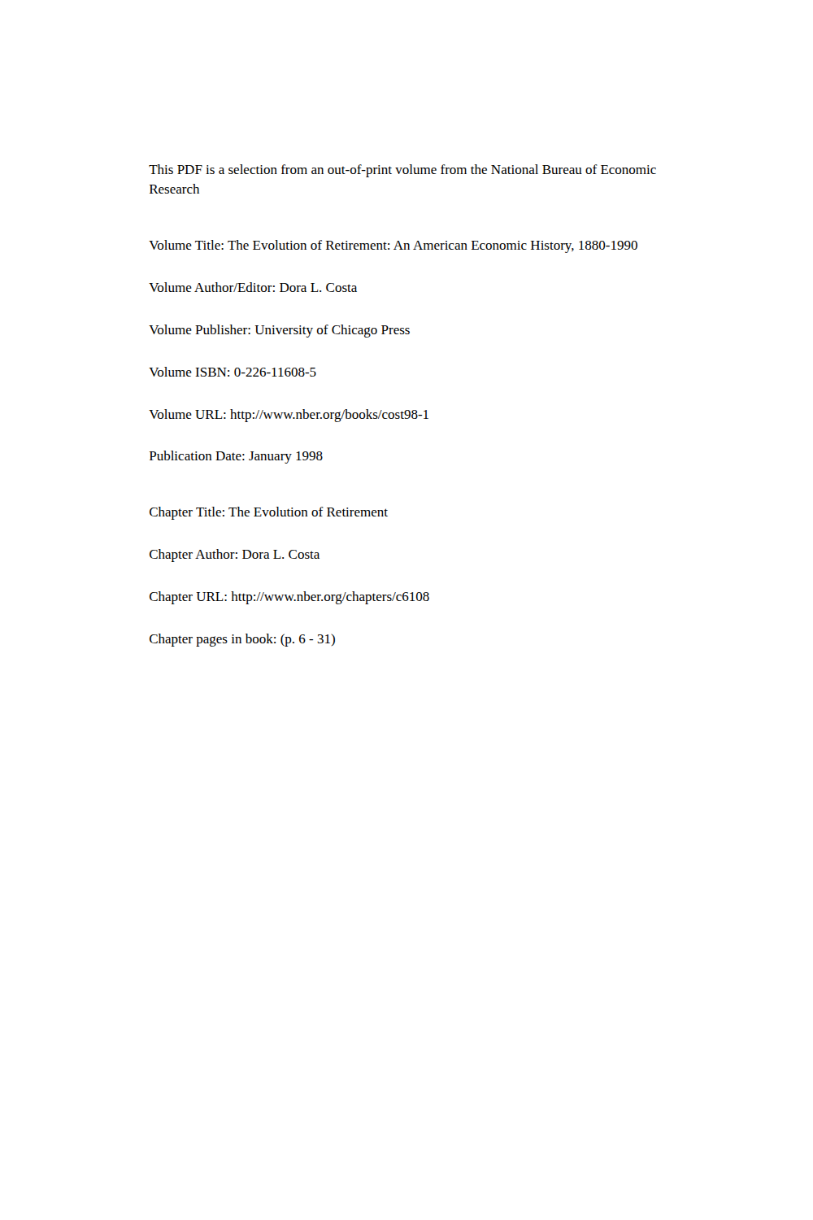This PDF is a selection from an out-of-print volume from the National Bureau of Economic Research
Volume Title: The Evolution of Retirement: An American Economic History, 1880-1990
Volume Author/Editor: Dora L. Costa
Volume Publisher: University of Chicago Press
Volume ISBN: 0-226-11608-5
Volume URL: http://www.nber.org/books/cost98-1
Publication Date: January 1998
Chapter Title: The Evolution of Retirement
Chapter Author: Dora L. Costa
Chapter URL: http://www.nber.org/chapters/c6108
Chapter pages in book: (p. 6 - 31)